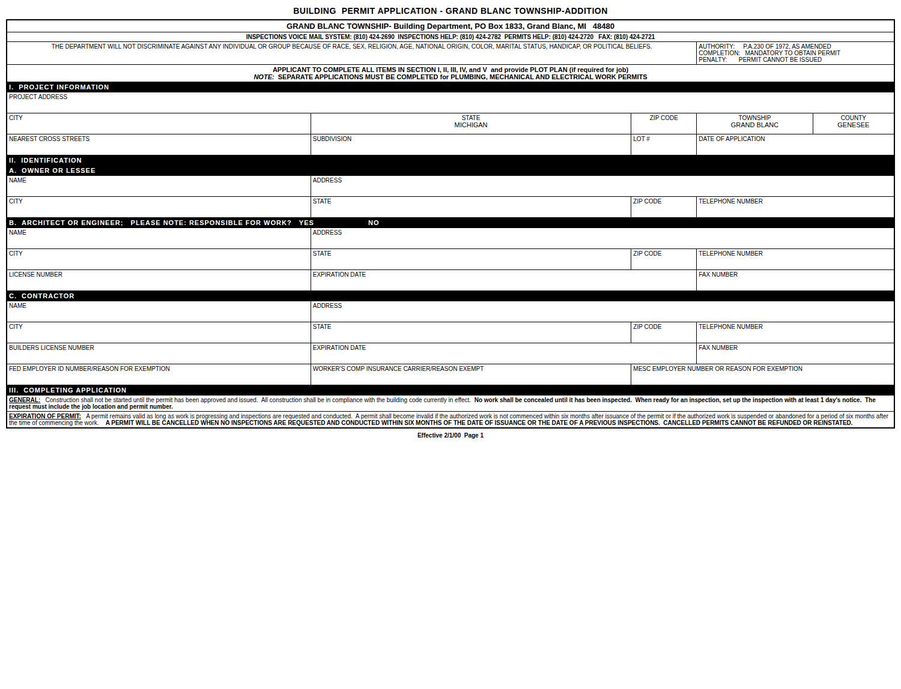BUILDING PERMIT APPLICATION - GRAND BLANC TOWNSHIP-ADDITION
| GRAND BLANC TOWNSHIP- Building Department, PO Box 1833, Grand Blanc, MI 48480 |
| INSPECTIONS VOICE MAIL SYSTEM: (810) 424-2690 INSPECTIONS HELP: (810) 424-2782 PERMITS HELP: (810) 424-2720 FAX: (810) 424-2721 |
| THE DEPARTMENT WILL NOT DISCRIMINATE AGAINST ANY INDIVIDUAL OR GROUP BECAUSE OF RACE, SEX, RELIGION, AGE, NATIONAL ORIGIN, COLOR, MARITAL STATUS, HANDICAP, OR POLITICAL BELIEFS. | AUTHORITY: P.A.230 OF 1972, AS AMENDED COMPLETION: MANDATORY TO OBTAIN PERMIT PENALTY: PERMIT CANNOT BE ISSUED |
| APPLICANT TO COMPLETE ALL ITEMS IN SECTION I, II, III, IV, and V and provide PLOT PLAN (if required for job) NOTE: SEPARATE APPLICATIONS MUST BE COMPLETED for PLUMBING, MECHANICAL AND ELECTRICAL WORK PERMITS |
| I. PROJECT INFORMATION |
| PROJECT ADDRESS |
| CITY | STATE MICHIGAN | ZIP CODE | TOWNSHIP GRAND BLANC | COUNTY GENESEE |
| NEAREST CROSS STREETS | SUBDIVISION | LOT # | DATE OF APPLICATION |
| II. IDENTIFICATION |
| A. OWNER OR LESSEE |
| NAME | ADDRESS |
| CITY | STATE | ZIP CODE | TELEPHONE NUMBER |
| B. ARCHITECT OR ENGINEER; PLEASE NOTE: RESPONSIBLE FOR WORK? YES NO |
| NAME | ADDRESS |
| CITY | STATE | ZIP CODE | TELEPHONE NUMBER |
| LICENSE NUMBER | EXPIRATION DATE | FAX NUMBER |
| C. CONTRACTOR |
| NAME | ADDRESS |
| CITY | STATE | ZIP CODE | TELEPHONE NUMBER |
| BUILDERS LICENSE NUMBER | EXPIRATION DATE | FAX NUMBER |
| FED EMPLOYER ID NUMBER/REASON FOR EXEMPTION | WORKER'S COMP INSURANCE CARRIER/REASON EXEMPT | MESC EMPLOYER NUMBER OR REASON FOR EXEMPTION |
| III. COMPLETING APPLICATION |
| GENERAL: Construction shall not be started until the permit has been approved and issued. All construction shall be in compliance with the building code currently in effect. No work shall be concealed until it has been inspected. When ready for an inspection, set up the inspection with at least 1 day's notice. The request must include the job location and permit number. |
| EXPIRATION OF PERMIT: A permit remains valid as long as work is progressing and inspections are requested and conducted. A permit shall become invalid if the authorized work is not commenced within six months after issuance of the permit or if the authorized work is suspended or abandoned for a period of six months after the time of commencing the work. A PERMIT WILL BE CANCELLED WHEN NO INSPECTIONS ARE REQUESTED AND CONDUCTED WITHIN SIX MONTHS OF THE DATE OF ISSUANCE OR THE DATE OF A PREVIOUS INSPECTIONS. CANCELLED PERMITS CANNOT BE REFUNDED OR REINSTATED. |
Effective 2/1/00 Page 1